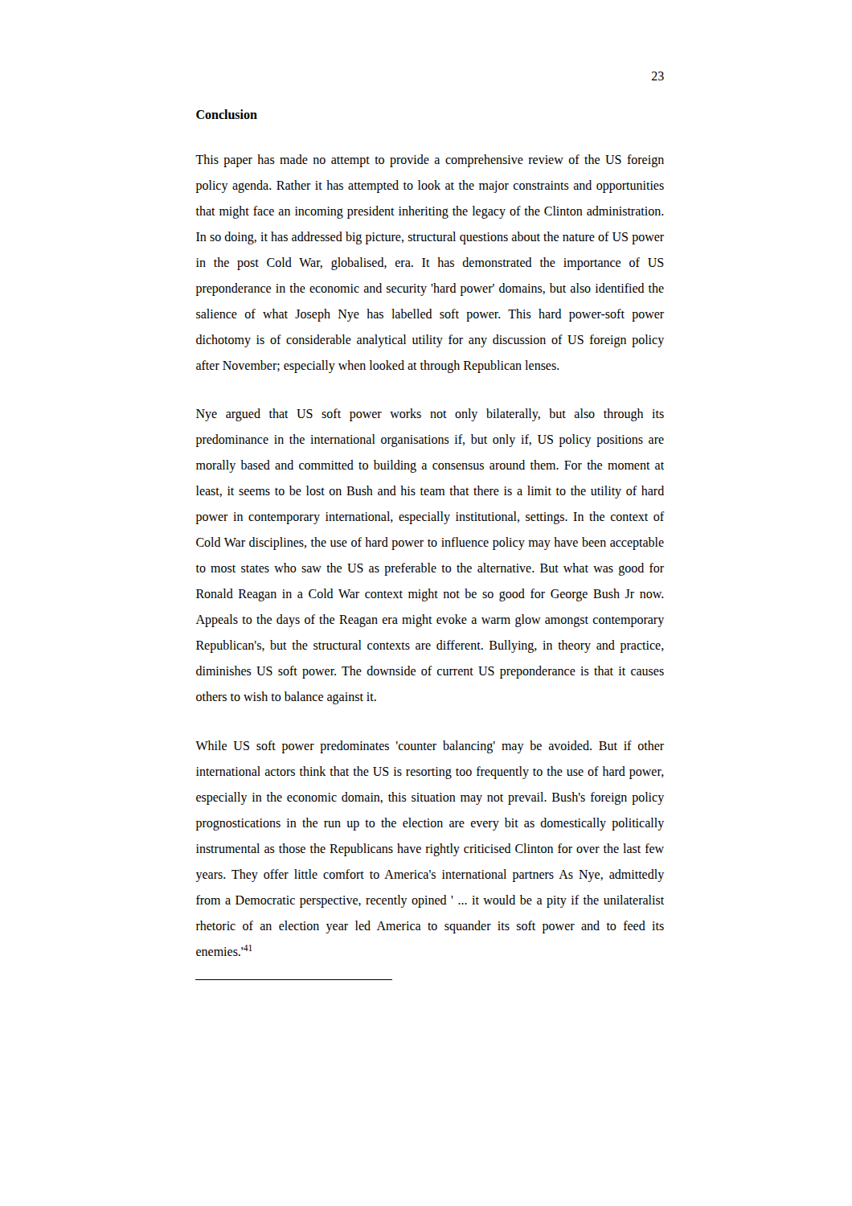23
Conclusion
This paper has made no attempt to provide a comprehensive review of the US foreign policy agenda. Rather it has attempted to look at the major constraints and opportunities that might face an incoming president inheriting the legacy of the Clinton administration. In so doing, it has addressed big picture, structural questions about the nature of US power in the post Cold War, globalised, era. It has demonstrated the importance of US preponderance in the economic and security 'hard power' domains, but also identified the salience of what Joseph Nye has labelled soft power. This hard power-soft power dichotomy is of considerable analytical utility for any discussion of US foreign policy after November; especially when looked at through Republican lenses.
Nye argued that US soft power works not only bilaterally, but also through its predominance in the international organisations if, but only if, US policy positions are morally based and committed to building a consensus around them. For the moment at least, it seems to be lost on Bush and his team that there is a limit to the utility of hard power in contemporary international, especially institutional, settings. In the context of Cold War disciplines, the use of hard power to influence policy may have been acceptable to most states who saw the US as preferable to the alternative. But what was good for Ronald Reagan in a Cold War context might not be so good for George Bush Jr now. Appeals to the days of the Reagan era might evoke a warm glow amongst contemporary Republican's, but the structural contexts are different. Bullying, in theory and practice, diminishes US soft power. The downside of current US preponderance is that it causes others to wish to balance against it.
While US soft power predominates 'counter balancing' may be avoided. But if other international actors think that the US is resorting too frequently to the use of hard power, especially in the economic domain, this situation may not prevail. Bush's foreign policy prognostications in the run up to the election are every bit as domestically politically instrumental as those the Republicans have rightly criticised Clinton for over the last few years. They offer little comfort to America's international partners As Nye, admittedly from a Democratic perspective, recently opined ' ... it would be a pity if the unilateralist rhetoric of an election year led America to squander its soft power and to feed its enemies.'41